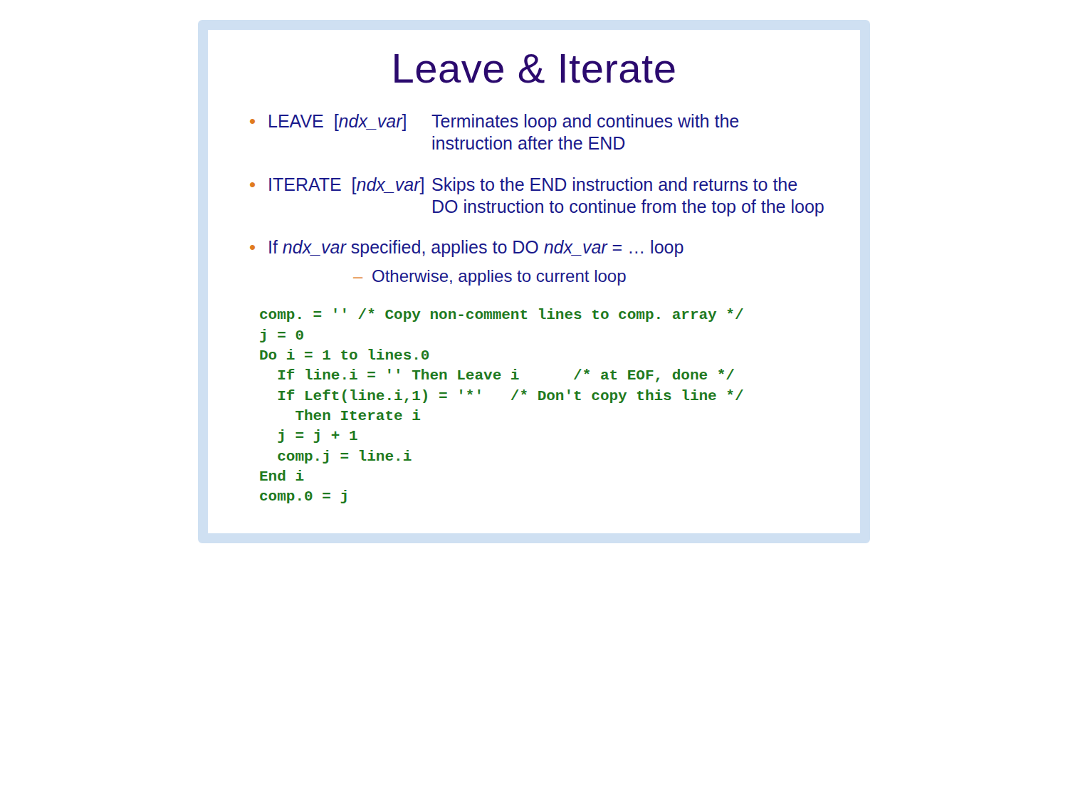Leave & Iterate
LEAVE [ndx_var]
Terminates loop and continues with the instruction after the END
ITERATE [ndx_var]
Skips to the END instruction and returns to the DO instruction to continue from the top of the loop
If ndx_var specified, applies to DO ndx_var = … loop
Otherwise, applies to current loop
comp. = '' /* Copy non-comment lines to comp. array */
j = 0
Do i = 1 to lines.0
  If line.i = '' Then Leave i      /* at EOF, done */
  If Left(line.i,1) = '*'   /* Don't copy this line */
    Then Iterate i
  j = j + 1
  comp.j = line.i
End i
comp.0 = j